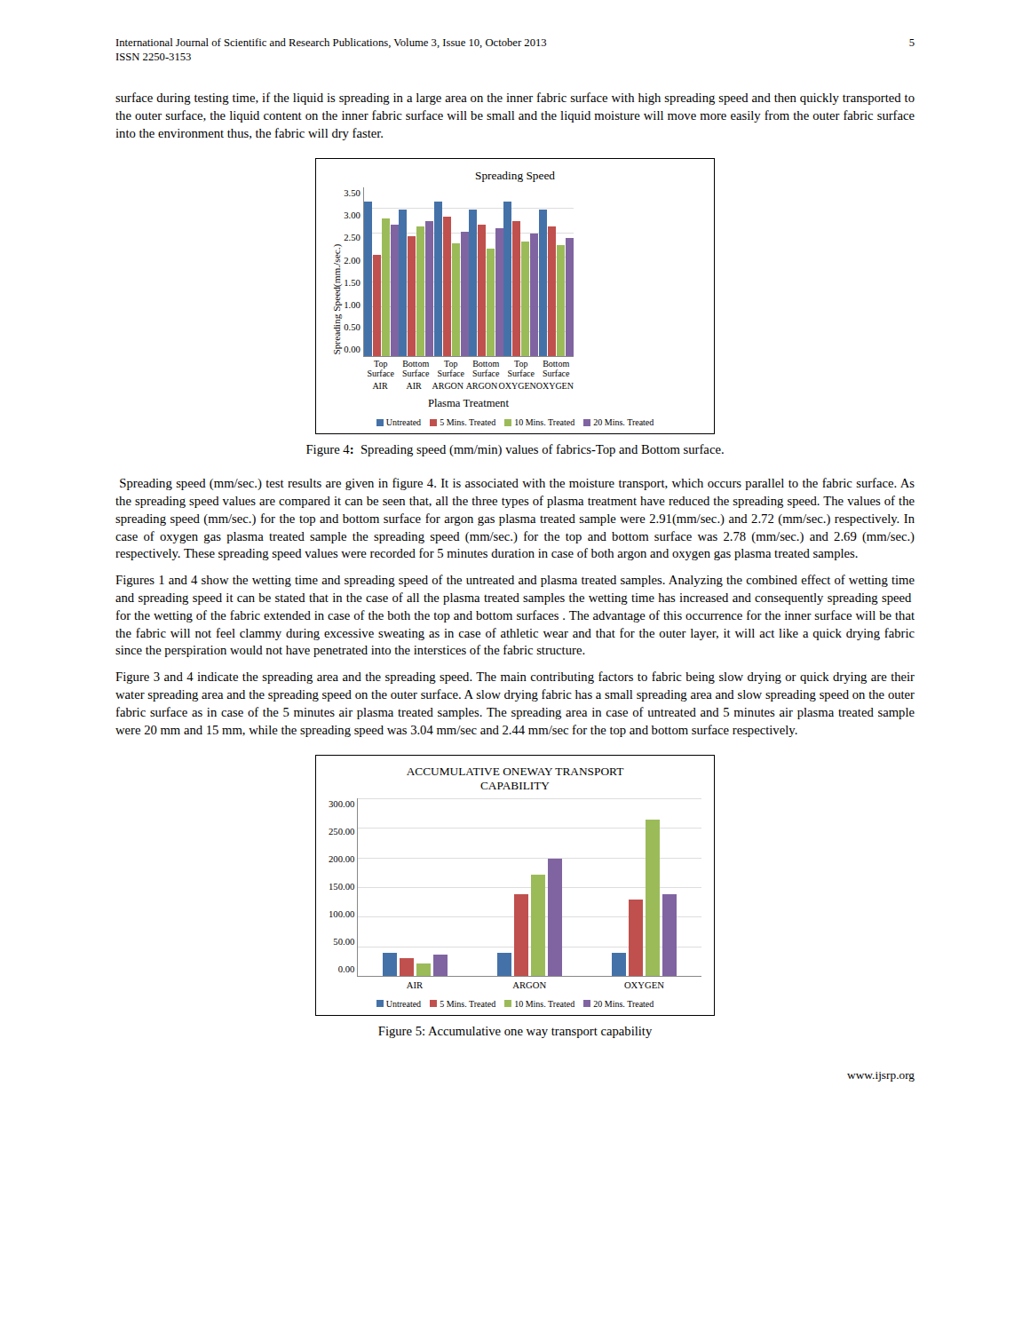International Journal of Scientific and Research Publications, Volume 3, Issue 10, October 2013
ISSN 2250-3153
5
surface during testing time, if the liquid is spreading in a large area on the inner fabric surface with high spreading speed and then quickly transported to the outer surface, the liquid content on the inner fabric surface will be small and the liquid moisture will move more easily from the outer fabric surface into the environment thus, the fabric will dry faster.
Spreading Speed
Spreading Speed(mm./sec.)
3.50
3.00
2.50
2.00
1.50
1.00
0.50
0.00
Top Surface
Bottom
Surface
Top Surface
Bottom
Surface
Top Surface
Bottom
Surface
AIR
AIR
ARGON
ARGON
OXYGEN
OXYGEN
Plasma Treatment
Untreated
5 Mins. Treated
10 Mins. Treated
20 Mins. Treated
Figure 4: Spreading speed (mm/min) values of fabrics-Top and Bottom surface.
Spreading speed (mm/sec.) test results are given in figure 4. It is associated with the moisture transport, which occurs parallel to the fabric surface. As the spreading speed values are compared it can be seen that, all the three types of plasma treatment have reduced the spreading speed. The values of the spreading speed (mm/sec.) for the top and bottom surface for argon gas plasma treated sample were 2.91(mm/sec.) and 2.72 (mm/sec.) respectively. In case of oxygen gas plasma treated sample the spreading speed (mm/sec.) for the top and bottom surface was 2.78 (mm/sec.) and 2.69 (mm/sec.) respectively. These spreading speed values were recorded for 5 minutes duration in case of both argon and oxygen gas plasma treated samples.
Figures 1 and 4 show the wetting time and spreading speed of the untreated and plasma treated samples. Analyzing the combined effect of wetting time and spreading speed it can be stated that in the case of all the plasma treated samples the wetting time has increased and consequently spreading speed for the wetting of the fabric extended in case of the both the top and bottom surfaces . The advantage of this occurrence for the inner surface will be that the fabric will not feel clammy during excessive sweating as in case of athletic wear and that for the outer layer, it will act like a quick drying fabric since the perspiration would not have penetrated into the interstices of the fabric structure.
Figure 3 and 4 indicate the spreading area and the spreading speed. The main contributing factors to fabric being slow drying or quick drying are their water spreading area and the spreading speed on the outer surface. A slow drying fabric has a small spreading area and slow spreading speed on the outer fabric surface as in case of the 5 minutes air plasma treated samples. The spreading area in case of untreated and 5 minutes air plasma treated sample were 20 mm and 15 mm, while the spreading speed was 3.04 mm/sec and 2.44 mm/sec for the top and bottom surface respectively.
ACCUMULATIVE ONEWAY TRANSPORT
CAPABILITY
300.00
250.00
200.00
150.00
100.00
50.00
0.00
AIR
ARGON
OXYGEN
Untreated
5 Mins. Treated
10 Mins. Treated
20 Mins. Treated
Figure 5: Accumulative one way transport capability
www.ijsrp.org